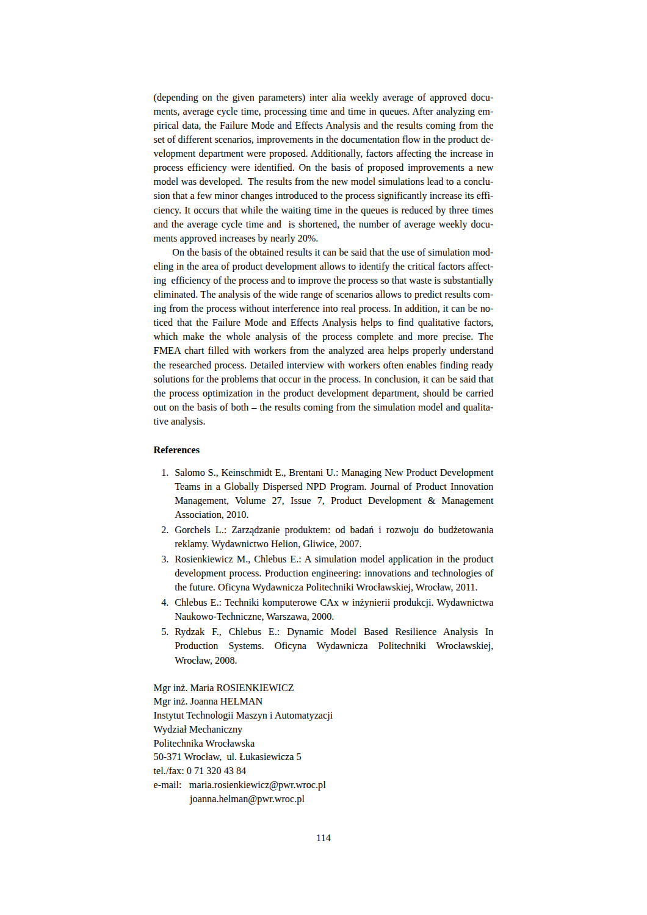(depending on the given parameters) inter alia weekly average of approved documents, average cycle time, processing time and time in queues. After analyzing empirical data, the Failure Mode and Effects Analysis and the results coming from the set of different scenarios, improvements in the documentation flow in the product development department were proposed. Additionally, factors affecting the increase in process efficiency were identified. On the basis of proposed improvements a new model was developed. The results from the new model simulations lead to a conclusion that a few minor changes introduced to the process significantly increase its efficiency. It occurs that while the waiting time in the queues is reduced by three times and the average cycle time and is shortened, the number of average weekly documents approved increases by nearly 20%.
On the basis of the obtained results it can be said that the use of simulation modeling in the area of product development allows to identify the critical factors affecting efficiency of the process and to improve the process so that waste is substantially eliminated. The analysis of the wide range of scenarios allows to predict results coming from the process without interference into real process. In addition, it can be noticed that the Failure Mode and Effects Analysis helps to find qualitative factors, which make the whole analysis of the process complete and more precise. The FMEA chart filled with workers from the analyzed area helps properly understand the researched process. Detailed interview with workers often enables finding ready solutions for the problems that occur in the process. In conclusion, it can be said that the process optimization in the product development department, should be carried out on the basis of both – the results coming from the simulation model and qualitative analysis.
References
Salomo S., Keinschmidt E., Brentani U.: Managing New Product Development Teams in a Globally Dispersed NPD Program. Journal of Product Innovation Management, Volume 27, Issue 7, Product Development & Management Association, 2010.
Gorchels L.: Zarządzanie produktem: od badań i rozwoju do budżetowania reklamy. Wydawnictwo Helion, Gliwice, 2007.
Rosienkiewicz M., Chlebus E.: A simulation model application in the product development process. Production engineering: innovations and technologies of the future. Oficyna Wydawnicza Politechniki Wrocławskiej, Wrocław, 2011.
Chlebus E.: Techniki komputerowe CAx w inżynierii produkcji. Wydawnictwa Naukowo-Techniczne, Warszawa, 2000.
Rydzak F., Chlebus E.: Dynamic Model Based Resilience Analysis In Production Systems. Oficyna Wydawnicza Politechniki Wrocławskiej, Wrocław, 2008.
Mgr inż. Maria ROSIENKIEWICZ
Mgr inż. Joanna HELMAN
Instytut Technologii Maszyn i Automatyzacji
Wydział Mechaniczny
Politechnika Wrocławska
50-371 Wrocław, ul. Łukasiewicza 5
tel./fax: 0 71 320 43 84
e-mail: maria.rosienkiewicz@pwr.wroc.pl
joanna.helman@pwr.wroc.pl
114